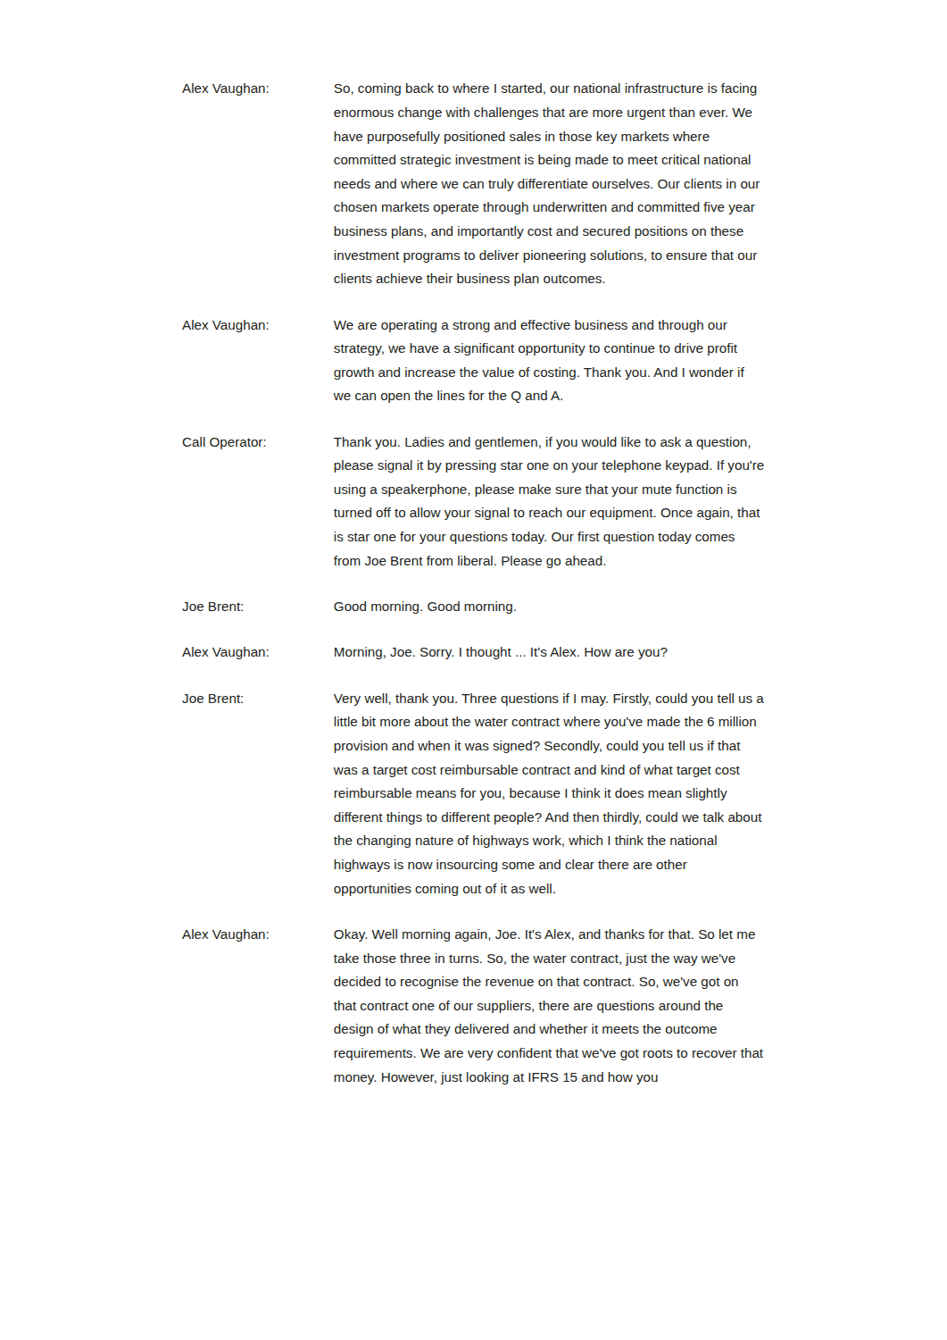Alex Vaughan:
So, coming back to where I started, our national infrastructure is facing enormous change with challenges that are more urgent than ever. We have purposefully positioned sales in those key markets where committed strategic investment is being made to meet critical national needs and where we can truly differentiate ourselves. Our clients in our chosen markets operate through underwritten and committed five year business plans, and importantly cost and secured positions on these investment programs to deliver pioneering solutions, to ensure that our clients achieve their business plan outcomes.
Alex Vaughan:
We are operating a strong and effective business and through our strategy, we have a significant opportunity to continue to drive profit growth and increase the value of costing. Thank you. And I wonder if we can open the lines for the Q and A.
Call Operator:
Thank you. Ladies and gentlemen, if you would like to ask a question, please signal it by pressing star one on your telephone keypad. If you're using a speakerphone, please make sure that your mute function is turned off to allow your signal to reach our equipment. Once again, that is star one for your questions today. Our first question today comes from Joe Brent from liberal. Please go ahead.
Joe Brent:
Good morning. Good morning.
Alex Vaughan:
Morning, Joe. Sorry. I thought ... It's Alex. How are you?
Joe Brent:
Very well, thank you. Three questions if I may. Firstly, could you tell us a little bit more about the water contract where you've made the 6 million provision and when it was signed? Secondly, could you tell us if that was a target cost reimbursable contract and kind of what target cost reimbursable means for you, because I think it does mean slightly different things to different people? And then thirdly, could we talk about the changing nature of highways work, which I think the national highways is now insourcing some and clear there are other opportunities coming out of it as well.
Alex Vaughan:
Okay. Well morning again, Joe. It's Alex, and thanks for that. So let me take those three in turns. So, the water contract, just the way we've decided to recognise the revenue on that contract. So, we've got on that contract one of our suppliers, there are questions around the design of what they delivered and whether it meets the outcome requirements. We are very confident that we've got roots to recover that money. However, just looking at IFRS 15 and how you